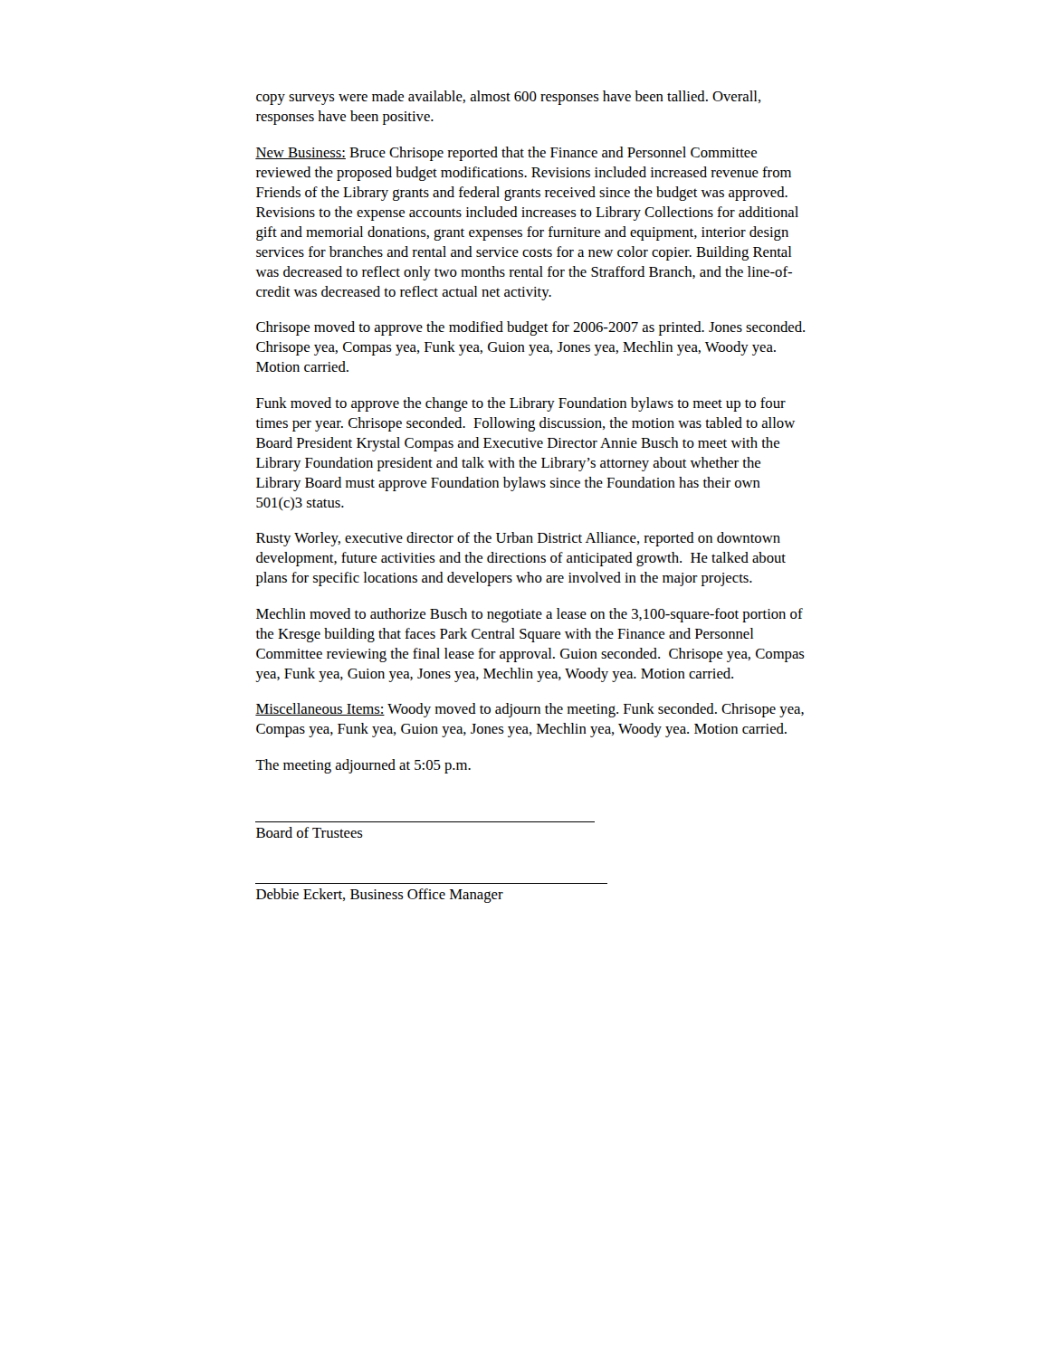copy surveys were made available, almost 600 responses have been tallied. Overall, responses have been positive.
New Business: Bruce Chrisope reported that the Finance and Personnel Committee reviewed the proposed budget modifications. Revisions included increased revenue from Friends of the Library grants and federal grants received since the budget was approved. Revisions to the expense accounts included increases to Library Collections for additional gift and memorial donations, grant expenses for furniture and equipment, interior design services for branches and rental and service costs for a new color copier. Building Rental was decreased to reflect only two months rental for the Strafford Branch, and the line-of-credit was decreased to reflect actual net activity.
Chrisope moved to approve the modified budget for 2006-2007 as printed. Jones seconded. Chrisope yea, Compas yea, Funk yea, Guion yea, Jones yea, Mechlin yea, Woody yea. Motion carried.
Funk moved to approve the change to the Library Foundation bylaws to meet up to four times per year. Chrisope seconded. Following discussion, the motion was tabled to allow Board President Krystal Compas and Executive Director Annie Busch to meet with the Library Foundation president and talk with the Library’s attorney about whether the Library Board must approve Foundation bylaws since the Foundation has their own 501(c)3 status.
Rusty Worley, executive director of the Urban District Alliance, reported on downtown development, future activities and the directions of anticipated growth. He talked about plans for specific locations and developers who are involved in the major projects.
Mechlin moved to authorize Busch to negotiate a lease on the 3,100-square-foot portion of the Kresge building that faces Park Central Square with the Finance and Personnel Committee reviewing the final lease for approval. Guion seconded. Chrisope yea, Compas yea, Funk yea, Guion yea, Jones yea, Mechlin yea, Woody yea. Motion carried.
Miscellaneous Items: Woody moved to adjourn the meeting. Funk seconded. Chrisope yea, Compas yea, Funk yea, Guion yea, Jones yea, Mechlin yea, Woody yea. Motion carried.
The meeting adjourned at 5:05 p.m.
Board of Trustees
Debbie Eckert, Business Office Manager